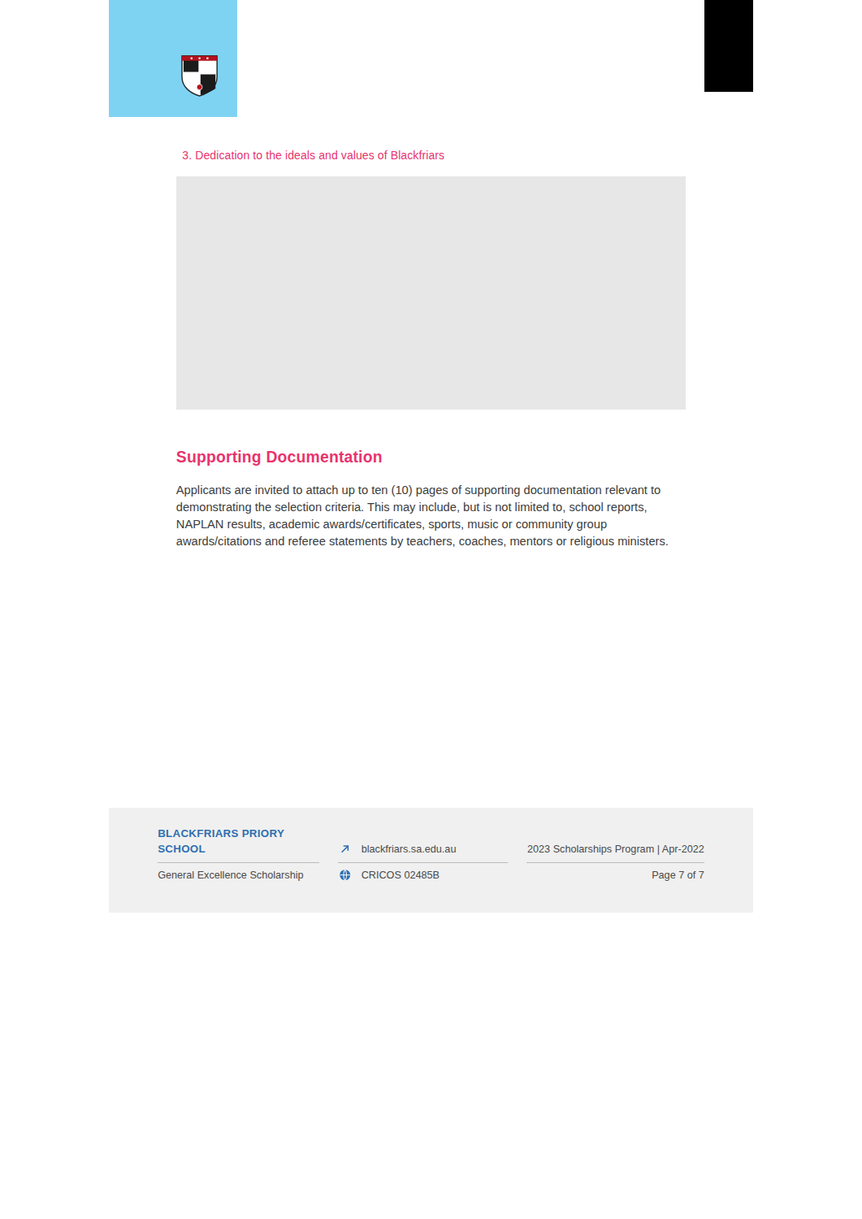3. Dedication to the ideals and values of Blackfriars
Supporting Documentation
Applicants are invited to attach up to ten (10) pages of supporting documentation relevant to demonstrating the selection criteria. This may include, but is not limited to, school reports, NAPLAN results, academic awards/certificates, sports, music or community group awards/citations and referee statements by teachers, coaches, mentors or religious ministers.
BLACKFRIARS PRIORY SCHOOL
General Excellence Scholarship
blackfriars.sa.edu.au
CRICOS 02485B
2023 Scholarships Program | Apr-2022
Page 7 of 7